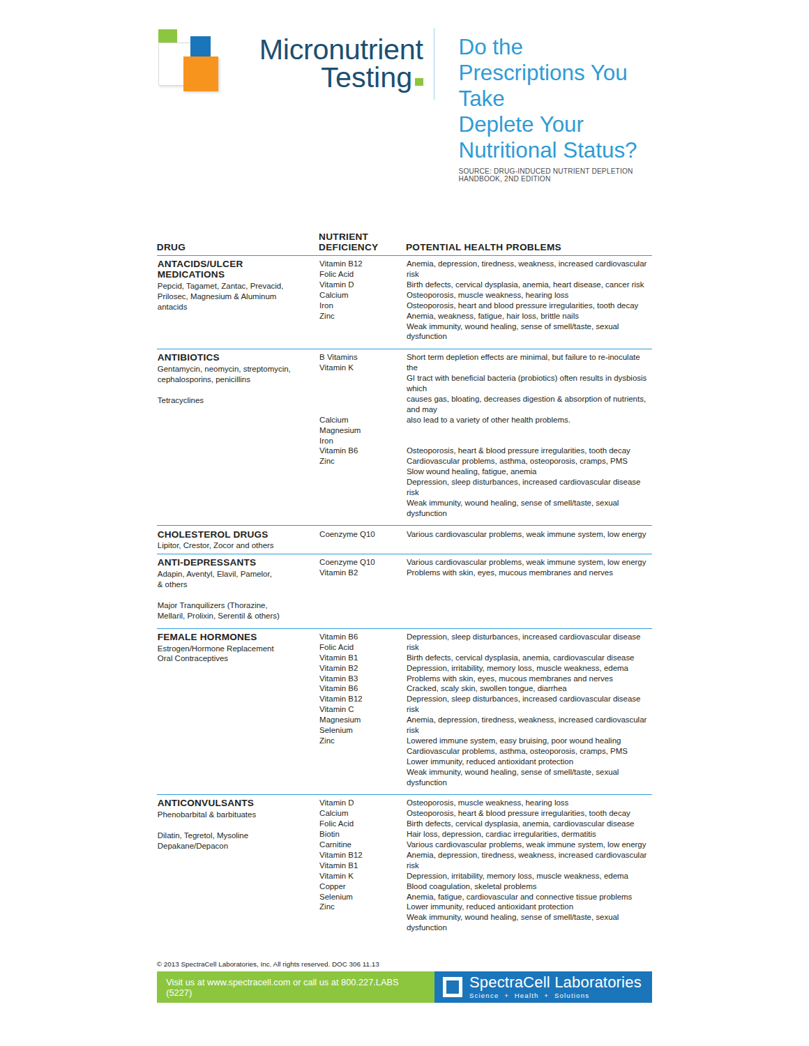Micronutrient
Testing
Do the Prescriptions You Take
Deplete Your Nutritional Status?
Source: Drug-Induced Nutrient Depletion Handbook, 2nd Edition
| Drug | Nutrient Deficiency | Potential Health Problems |
| --- | --- | --- |
| Antacids/Ulcer Medications Pepcid, Tagamet, Zantac, Prevacid, Prilosec, Magnesium & Aluminum antacids | Vitamin B12 Folic Acid Vitamin D Calcium Iron Zinc | Anemia, depression, tiredness, weakness, increased cardiovascular risk Birth defects, cervical dysplasia, anemia, heart disease, cancer risk Osteoporosis, muscle weakness, hearing loss Osteoporosis, heart and blood pressure irregularities, tooth decay Anemia, weakness, fatigue, hair loss, brittle nails Weak immunity, wound healing, sense of smell/taste, sexual dysfunction |
| Antibiotics Gentamycin, neomycin, streptomycin, cephalosporins, penicillins Tetracyclines | B Vitamins Vitamin K Calcium Magnesium Iron Vitamin B6 Zinc | Short term depletion effects are minimal, but failure to re-inoculate the GI tract with beneficial bacteria (probiotics) often results in dysbiosis which causes gas, bloating, decreases digestion & absorption of nutrients, and may also lead to a variety of other health problems. Osteoporosis, heart & blood pressure irregularities, tooth decay Cardiovascular problems, asthma, osteoporosis, cramps, PMS Slow wound healing, fatigue, anemia Depression, sleep disturbances, increased cardiovascular disease risk Weak immunity, wound healing, sense of smell/taste, sexual dysfunction |
| Cholesterol Drugs Lipitor, Crestor, Zocor and others | Coenzyme Q10 | Various cardiovascular problems, weak immune system, low energy |
| Anti-Depressants Adapin, Aventyl, Elavil, Pamelor, & others Major Tranquilizers (Thorazine, Mellaril, Prolixin, Serentil & others ) | Coenzyme Q10 Vitamin B2 | Various cardiovascular problems, weak immune system, low energy Problems with skin, eyes, mucous membranes and nerves |
| Female Hormones Estrogen/Hormone Replacement Oral Contraceptives | Vitamin B6 Folic Acid Vitamin B1 Vitamin B2 Vitamin B3 Vitamin B6 Vitamin B12 Vitamin C Magnesium Selenium Zinc | Depression, sleep disturbances, increased cardiovascular disease risk Birth defects, cervical dysplasia, anemia, cardiovascular disease Depression, irritability, memory loss, muscle weakness, edema Problems with skin, eyes, mucous membranes and nerves Cracked, scaly skin, swollen tongue, diarrhea Depression, sleep disturbances, increased cardiovascular disease risk Anemia, depression, tiredness, weakness, increased cardiovascular risk Lowered immune system, easy bruising, poor wound healing Cardiovascular problems, asthma, osteoporosis, cramps, PMS Lower immunity, reduced antioxidant protection Weak immunity, wound healing, sense of smell/taste, sexual dysfunction |
| Anticonvulsants Phenobarbital & barbituates Dilatin, Tegretol, Mysoline Depakane/Depacon | Vitamin D Calcium Folic Acid Biotin Carnitine Vitamin B12 Vitamin B1 Vitamin K Copper Selenium Zinc | Osteoporosis, muscle weakness, hearing loss Osteoporosis, heart & blood pressure irregularities, tooth decay Birth defects, cervical dysplasia, anemia, cardiovascular disease Hair loss, depression, cardiac irregularities, dermatitis Various cardiovascular problems, weak immune system, low energy Anemia, depression, tiredness, weakness, increased cardiovascular risk Depression, irritability, memory loss, muscle weakness, edema Blood coagulation, skeletal problems Anemia, fatigue, cardiovascular and connective tissue problems Lower immunity, reduced antioxidant protection Weak immunity, wound healing, sense of smell/taste, sexual dysfunction |
© 2013 SpectraCell Laboratories, Inc. All rights reserved. DOC 306 11.13
Visit us at www.spectracell.com or call us at 800.227.LABS (5227)
SpectraCell Laboratories
Science + Health + Solutions